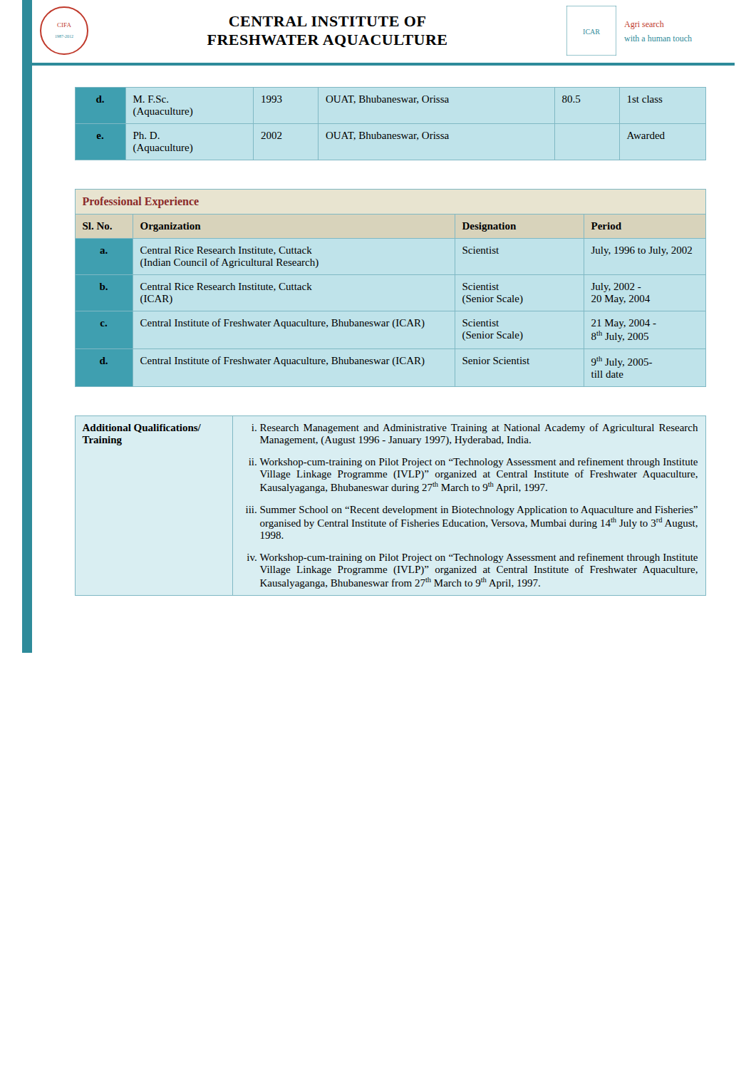CENTRAL INSTITUTE OF
FRESHWATER AQUACULTURE
| d. | M. F.Sc. (Aquaculture) | 1993 | OUAT, Bhubaneswar, Orissa | 80.5 | 1st class |
| e. | Ph. D. (Aquaculture) | 2002 | OUAT, Bhubaneswar, Orissa | | Awarded |
Professional Experience
| Sl. No. | Organization | Designation | Period |
| --- | --- | --- | --- |
| a. | Central Rice Research Institute, Cuttack (Indian Council of Agricultural Research) | Scientist | July, 1996 to July, 2002 |
| b. | Central Rice Research Institute, Cuttack (ICAR) | Scientist (Senior Scale) | July, 2002 - 20 May, 2004 |
| c. | Central Institute of Freshwater Aquaculture, Bhubaneswar (ICAR) | Scientist (Senior Scale) | 21 May, 2004 - 8 th July, 2005 |
| d. | Central Institute of Freshwater Aquaculture, Bhubaneswar (ICAR) | Senior Scientist | 9 th July, 2005- till date |
| Additional Qualifications/ Training | Research Management and Administrative Training at National Academy of Agricultural Research Management, (August 1996 - January 1997), Hyderabad, India. Workshop-cum-training on Pilot Project on “Technology Assessment and refinement through Institute Village Linkage Programme (IVLP)” organized at Central Institute of Freshwater Aquaculture, Kausalyaganga, Bhubaneswar during 27 th March to 9 th April, 1997. Summer School on “Recent development in Biotechnology Application to Aquaculture and Fisheries” organised by Central Institute of Fisheries Education, Versova, Mumbai during 14 th July to 3 rd August, 1998. Workshop-cum-training on Pilot Project on “Technology Assessment and refinement through Institute Village Linkage Programme (IVLP)” organized at Central Institute of Freshwater Aquaculture, Kausalyaganga, Bhubaneswar from 27 th March to 9 th April, 1997. |